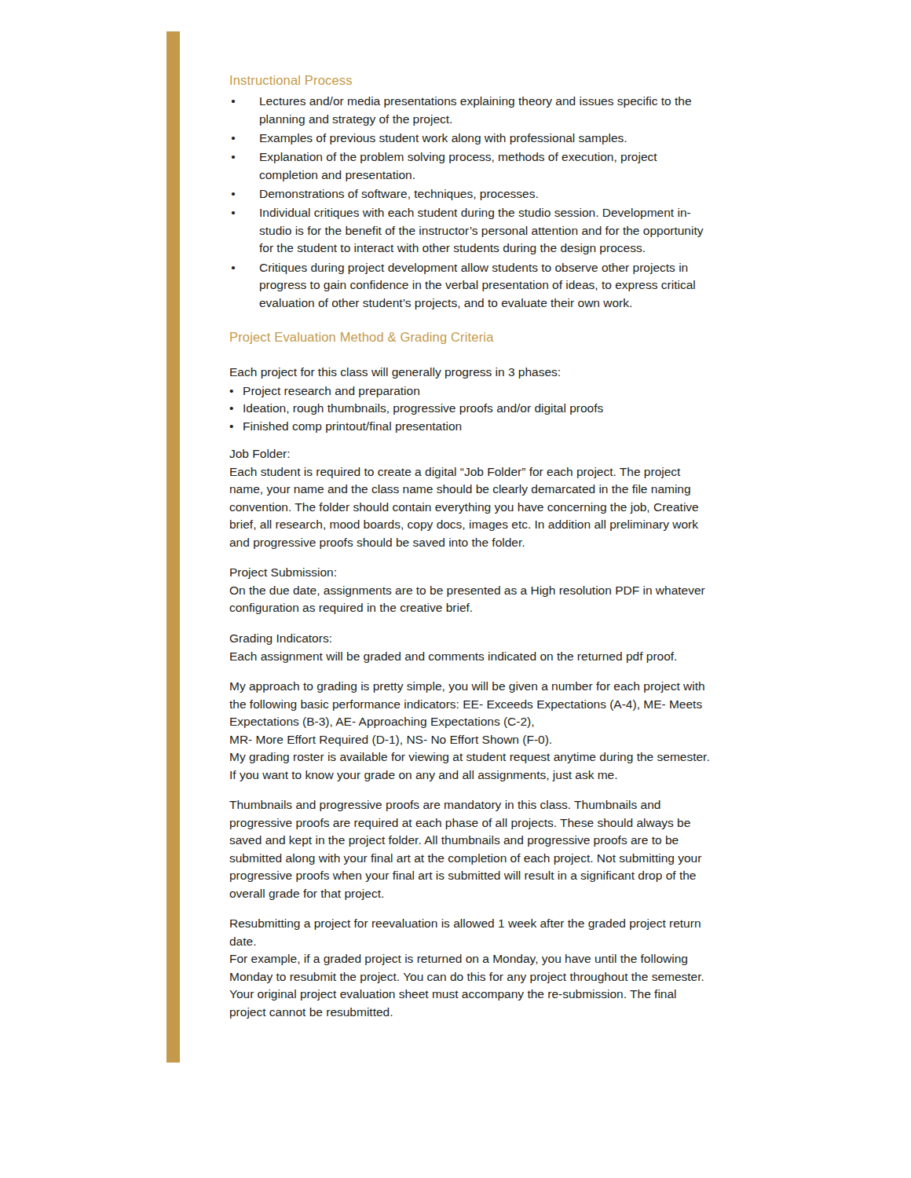Instructional Process
Lectures and/or media presentations explaining theory and issues specific to the planning and strategy of the project.
Examples of previous student work along with professional samples.
Explanation of the problem solving process, methods of execution, project completion and presentation.
Demonstrations of software, techniques, processes.
Individual critiques with each student during the studio session. Development in-studio is for the benefit of the instructor’s personal attention and for the opportunity for the student to interact with other students during the design process.
Critiques during project development allow students to observe other projects in progress to gain confidence in the verbal presentation of ideas, to express critical evaluation of other student’s projects, and to evaluate their own work.
Project Evaluation Method & Grading Criteria
Each project for this class will generally progress in 3 phases:
Project research and preparation
Ideation, rough thumbnails, progressive proofs and/or digital proofs
Finished comp printout/final presentation
Job Folder:
Each student is required to create a digital “Job Folder” for each project. The project name, your name and the class name should be clearly demarcated in the file naming convention. The folder should contain everything you have concerning the job, Creative brief, all research, mood boards, copy docs, images etc. In addition all preliminary work and progressive proofs should be saved into the folder.
Project Submission:
On the due date, assignments are to be presented as a High resolution PDF in whatever configuration as required in the creative brief.
Grading Indicators:
Each assignment will be graded and comments indicated on the returned pdf proof.
My approach to grading is pretty simple, you will be given a number for each project with the following basic performance indicators: EE- Exceeds Expectations (A-4), ME- Meets Expectations (B-3), AE- Approaching Expectations (C-2),
MR- More Effort Required (D-1), NS- No Effort Shown (F-0).
My grading roster is available for viewing at student request anytime during the semester.
If you want to know your grade on any and all assignments, just ask me.
Thumbnails and progressive proofs are mandatory in this class. Thumbnails and progressive proofs are required at each phase of all projects. These should always be saved and kept in the project folder. All thumbnails and progressive proofs are to be submitted along with your final art at the completion of each project. Not submitting your progressive proofs when your final art is submitted will result in a significant drop of the overall grade for that project.
Resubmitting a project for reevaluation is allowed 1 week after the graded project return date.
For example, if a graded project is returned on a Monday, you have until the following Monday to resubmit the project. You can do this for any project throughout the semester. Your original project evaluation sheet must accompany the re-submission. The final project cannot be resubmitted.